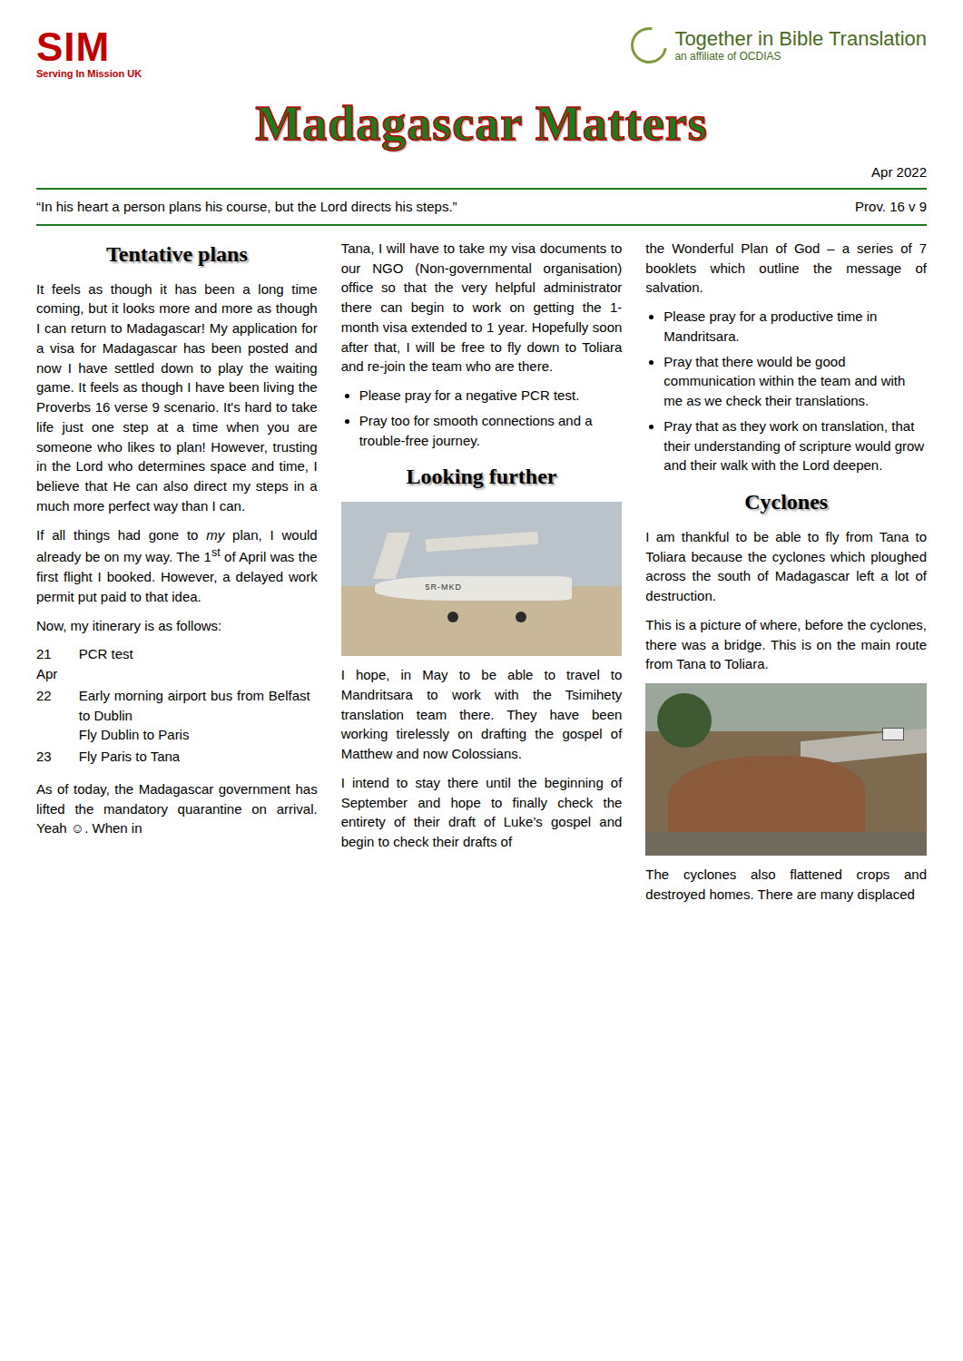SIM
Serving In Mission UK
Together in Bible Translation
an affiliate of OCDIAS
Madagascar Matters
Apr 2022
“In his heart a person plans his course, but the Lord directs his steps.” Prov. 16 v 9
Tentative plans
It feels as though it has been a long time coming, but it looks more and more as though I can return to Madagascar! My application for a visa for Madagascar has been posted and now I have settled down to play the waiting game. It feels as though I have been living the Proverbs 16 verse 9 scenario. It's hard to take life just one step at a time when you are someone who likes to plan! However, trusting in the Lord who determines space and time, I believe that He can also direct my steps in a much more perfect way than I can.
If all things had gone to my plan, I would already be on my way. The 1st of April was the first flight I booked. However, a delayed work permit put paid to that idea.
Now, my itinerary is as follows:
| 21 Apr | PCR test |
| 22 | Early morning airport bus from Belfast to Dublin Fly Dublin to Paris |
| 23 | Fly Paris to Tana |
As of today, the Madagascar government has lifted the mandatory quarantine on arrival. Yeah ☺. When in
Tana, I will have to take my visa documents to our NGO (Non-governmental organisation) office so that the very helpful administrator there can begin to work on getting the 1-month visa extended to 1 year. Hopefully soon after that, I will be free to fly down to Toliara and re-join the team who are there.
Please pray for a negative PCR test.
Pray too for smooth connections and a trouble-free journey.
Looking further
5R-MKD
I hope, in May to be able to travel to Mandritsara to work with the Tsimihety translation team there. They have been working tirelessly on drafting the gospel of Matthew and now Colossians.
I intend to stay there until the beginning of September and hope to finally check the entirety of their draft of Luke’s gospel and begin to check their drafts of
the Wonderful Plan of God – a series of 7 booklets which outline the message of salvation.
Please pray for a productive time in Mandritsara.
Pray that there would be good communication within the team and with me as we check their translations.
Pray that as they work on translation, that their understanding of scripture would grow and their walk with the Lord deepen.
Cyclones
I am thankful to be able to fly from Tana to Toliara because the cyclones which ploughed across the south of Madagascar left a lot of destruction.
This is a picture of where, before the cyclones, there was a bridge. This is on the main route from Tana to Toliara.
The cyclones also flattened crops and destroyed homes. There are many displaced